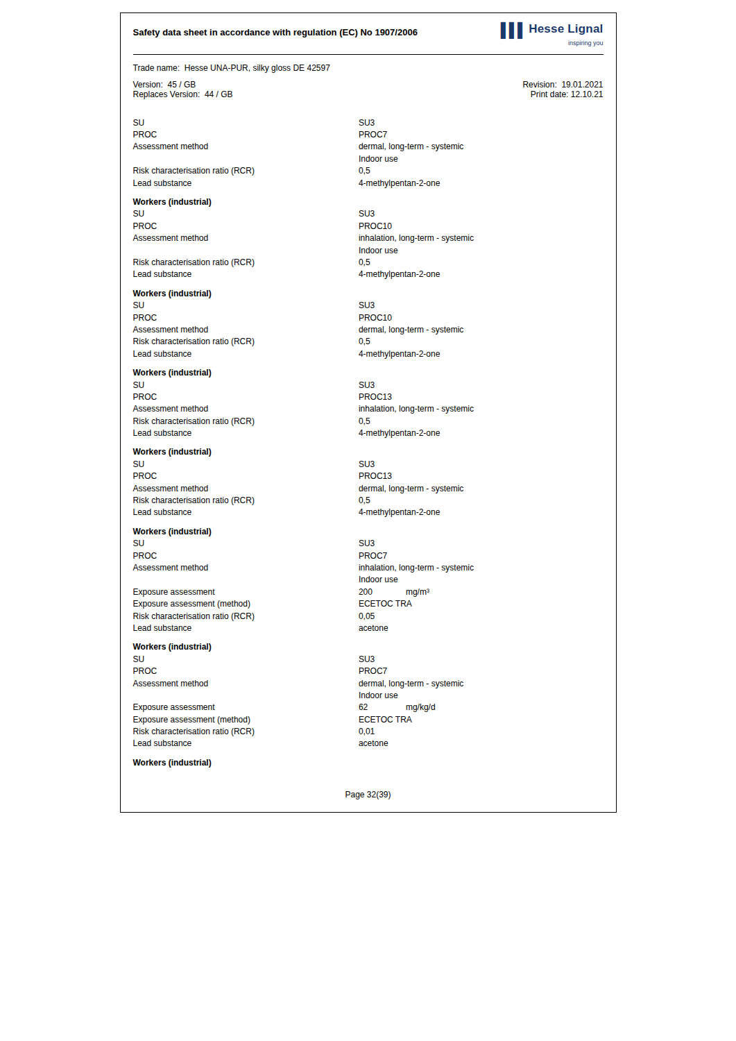Safety data sheet in accordance with regulation (EC) No 1907/2006
▌▌▌Hesse Lignal
inspiring you
Trade name: Hesse UNA-PUR, silky gloss DE 42597
Version: 45 / GB
Revision: 19.01.2021
Replaces Version: 44 / GB
Print date: 12.10.21
SU
SU3
PROC
PROC7
Assessment method
dermal, long-term - systemic
Indoor use
Risk characterisation ratio (RCR)
0,5
Lead substance
4-methylpentan-2-one
Workers (industrial)
SU
SU3
PROC
PROC10
Assessment method
inhalation, long-term - systemic
Indoor use
Risk characterisation ratio (RCR)
0,5
Lead substance
4-methylpentan-2-one
Workers (industrial)
SU
SU3
PROC
PROC10
Assessment method
dermal, long-term - systemic
Risk characterisation ratio (RCR)
0,5
Lead substance
4-methylpentan-2-one
Workers (industrial)
SU
SU3
PROC
PROC13
Assessment method
inhalation, long-term - systemic
Risk characterisation ratio (RCR)
0,5
Lead substance
4-methylpentan-2-one
Workers (industrial)
SU
SU3
PROC
PROC13
Assessment method
dermal, long-term - systemic
Risk characterisation ratio (RCR)
0,5
Lead substance
4-methylpentan-2-one
Workers (industrial)
SU
SU3
PROC
PROC7
Assessment method
inhalation, long-term - systemic
Indoor use
Exposure assessment
200 mg/m³
Exposure assessment (method)
ECETOC TRA
Risk characterisation ratio (RCR)
0,05
Lead substance
acetone
Workers (industrial)
SU
SU3
PROC
PROC7
Assessment method
dermal, long-term - systemic
Indoor use
Exposure assessment
62 mg/kg/d
Exposure assessment (method)
ECETOC TRA
Risk characterisation ratio (RCR)
0,01
Lead substance
acetone
Workers (industrial)
Page 32(39)